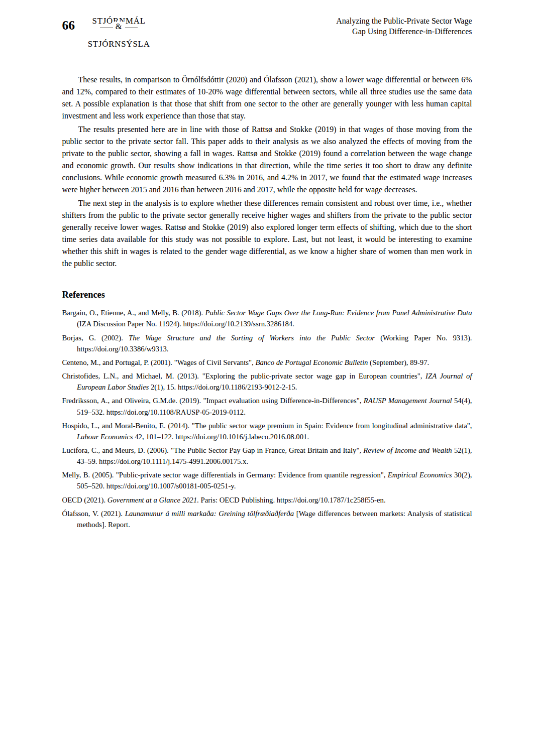66
STJÓRNMÁL & STJÓRNSÝSLA
Analyzing the Public-Private Sector Wage
Gap Using Difference-in-Differences
These results, in comparison to Örnólfsdóttir (2020) and Ólafsson (2021), show a lower wage differential or between 6% and 12%, compared to their estimates of 10-20% wage differential between sectors, while all three studies use the same data set. A possible explanation is that those that shift from one sector to the other are generally younger with less human capital investment and less work experience than those that stay.
The results presented here are in line with those of Rattsø and Stokke (2019) in that wages of those moving from the public sector to the private sector fall. This paper adds to their analysis as we also analyzed the effects of moving from the private to the public sector, showing a fall in wages. Rattsø and Stokke (2019) found a correlation between the wage change and economic growth. Our results show indications in that direction, while the time series it too short to draw any definite conclusions. While economic growth measured 6.3% in 2016, and 4.2% in 2017, we found that the estimated wage increases were higher between 2015 and 2016 than between 2016 and 2017, while the opposite held for wage decreases.
The next step in the analysis is to explore whether these differences remain consistent and robust over time, i.e., whether shifters from the public to the private sector generally receive higher wages and shifters from the private to the public sector generally receive lower wages. Rattsø and Stokke (2019) also explored longer term effects of shifting, which due to the short time series data available for this study was not possible to explore. Last, but not least, it would be interesting to examine whether this shift in wages is related to the gender wage differential, as we know a higher share of women than men work in the public sector.
References
Bargain, O., Etienne, A., and Melly, B. (2018). Public Sector Wage Gaps Over the Long-Run: Evidence from Panel Administrative Data (IZA Discussion Paper No. 11924). https://doi.org/10.2139/ssrn.3286184.
Borjas, G. (2002). The Wage Structure and the Sorting of Workers into the Public Sector (Working Paper No. 9313). https://doi.org/10.3386/w9313.
Centeno, M., and Portugal, P. (2001). "Wages of Civil Servants", Banco de Portugal Economic Bulletin (September), 89-97.
Christofides, L.N., and Michael, M. (2013). "Exploring the public-private sector wage gap in European countries", IZA Journal of European Labor Studies 2(1), 15. https://doi.org/10.1186/2193-9012-2-15.
Fredriksson, A., and Oliveira, G.M.de. (2019). "Impact evaluation using Difference-in-Differences", RAUSP Management Journal 54(4), 519–532. https://doi.org/10.1108/RAUSP-05-2019-0112.
Hospido, L., and Moral-Benito, E. (2014). "The public sector wage premium in Spain: Evidence from longitudinal administrative data", Labour Economics 42, 101–122. https://doi.org/10.1016/j.labeco.2016.08.001.
Lucifora, C., and Meurs, D. (2006). "The Public Sector Pay Gap in France, Great Britain and Italy", Review of Income and Wealth 52(1), 43–59. https://doi.org/10.1111/j.1475-4991.2006.00175.x.
Melly, B. (2005). "Public-private sector wage differentials in Germany: Evidence from quantile regression", Empirical Economics 30(2), 505–520. https://doi.org/10.1007/s00181-005-0251-y.
OECD (2021). Government at a Glance 2021. Paris: OECD Publishing. https://doi.org/10.1787/1c258f55-en.
Ólafsson, V. (2021). Launamunur á milli markaða: Greining tölfræðiaðferða [Wage differences between markets: Analysis of statistical methods]. Report.